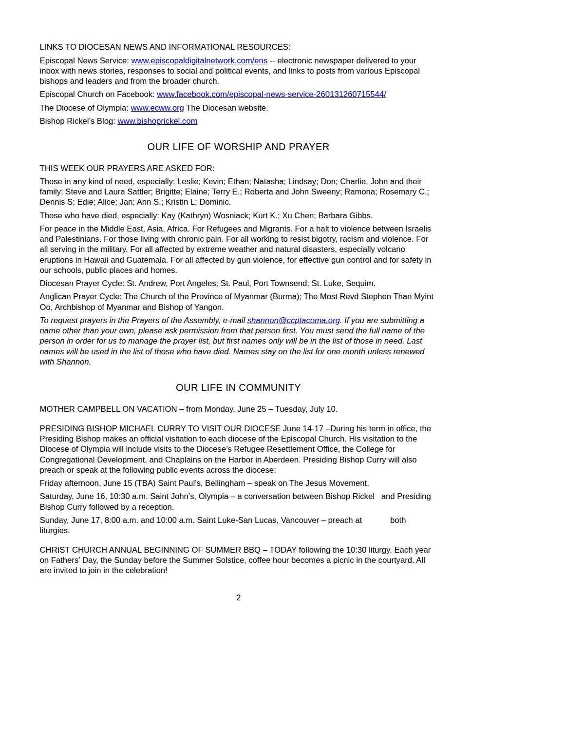LINKS TO DIOCESAN NEWS AND INFORMATIONAL RESOURCES:
Episcopal News Service: www.episcopaldigitalnetwork.com/ens -- electronic newspaper delivered to your inbox with news stories, responses to social and political events, and links to posts from various Episcopal bishops and leaders and from the broader church.
Episcopal Church on Facebook: www.facebook.com/episcopal-news-service-260131260715544/
The Diocese of Olympia: www.ecww.org The Diocesan website.
Bishop Rickel’s Blog: www.bishoprickel.com
OUR LIFE OF WORSHIP AND PRAYER
THIS WEEK OUR PRAYERS ARE ASKED FOR:
Those in any kind of need, especially: Leslie; Kevin; Ethan; Natasha; Lindsay; Don; Charlie, John and their family; Steve and Laura Sattler; Brigitte; Elaine; Terry E.; Roberta and John Sweeny; Ramona; Rosemary C.; Dennis S; Edie; Alice; Jan; Ann S.; Kristin L; Dominic.
Those who have died, especially: Kay (Kathryn) Wosniack; Kurt K.; Xu Chen; Barbara Gibbs.
For peace in the Middle East, Asia, Africa. For Refugees and Migrants. For a halt to violence between Israelis and Palestinians. For those living with chronic pain. For all working to resist bigotry, racism and violence. For all serving in the military. For all affected by extreme weather and natural disasters, especially volcano eruptions in Hawaii and Guatemala. For all affected by gun violence, for effective gun control and for safety in our schools, public places and homes.
Diocesan Prayer Cycle: St. Andrew, Port Angeles; St. Paul, Port Townsend; St. Luke, Sequim.
Anglican Prayer Cycle: The Church of the Province of Myanmar (Burma); The Most Revd Stephen Than Myint Oo, Archbishop of Myanmar and Bishop of Yangon.
To request prayers in the Prayers of the Assembly, e-mail shannon@ccptacoma.org. If you are submitting a name other than your own, please ask permission from that person first. You must send the full name of the person in order for us to manage the prayer list, but first names only will be in the list of those in need. Last names will be used in the list of those who have died. Names stay on the list for one month unless renewed with Shannon.
OUR LIFE IN COMMUNITY
MOTHER CAMPBELL ON VACATION – from Monday, June 25 – Tuesday, July 10.
PRESIDING BISHOP MICHAEL CURRY TO VISIT OUR DIOCESE June 14-17 –During his term in office, the Presiding Bishop makes an official visitation to each diocese of the Episcopal Church. His visitation to the Diocese of Olympia will include visits to the Diocese’s Refugee Resettlement Office, the College for Congregational Development, and Chaplains on the Harbor in Aberdeen. Presiding Bishop Curry will also preach or speak at the following public events across the diocese:
Friday afternoon, June 15 (TBA) Saint Paul’s, Bellingham – speak on The Jesus Movement.
Saturday, June 16, 10:30 a.m. Saint John’s, Olympia – a conversation between Bishop Rickel and Presiding Bishop Curry followed by a reception.
Sunday, June 17, 8:00 a.m. and 10:00 a.m. Saint Luke-San Lucas, Vancouver – preach at both liturgies.
CHRIST CHURCH ANNUAL BEGINNING OF SUMMER BBQ – TODAY following the 10:30 liturgy. Each year on Fathers’ Day, the Sunday before the Summer Solstice, coffee hour becomes a picnic in the courtyard. All are invited to join in the celebration!
2